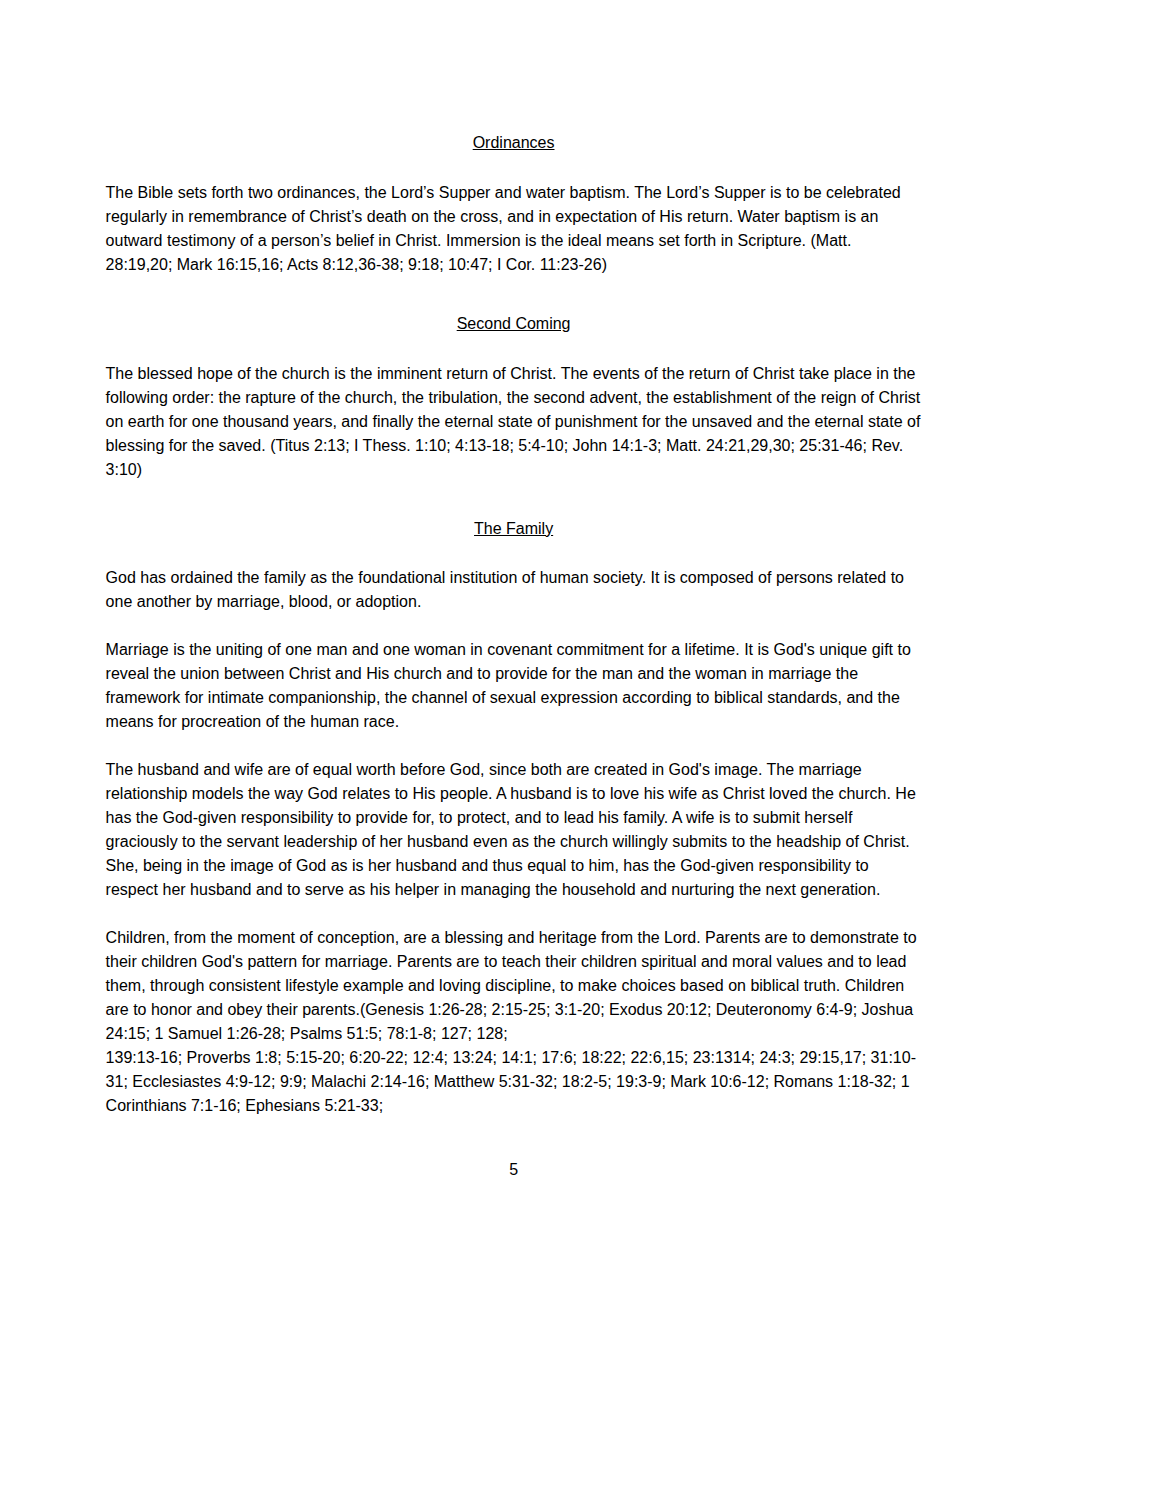Ordinances
The Bible sets forth two ordinances, the Lord’s Supper and water baptism. The Lord’s Supper is to be celebrated regularly in remembrance of Christ’s death on the cross, and in expectation of His return. Water baptism is an outward testimony of a person’s belief in Christ. Immersion is the ideal means set forth in Scripture. (Matt. 28:19,20; Mark 16:15,16; Acts 8:12,36-38; 9:18; 10:47; I Cor. 11:23-26)
Second Coming
The blessed hope of the church is the imminent return of Christ. The events of the return of Christ take place in the following order: the rapture of the church, the tribulation, the second advent, the establishment of the reign of Christ on earth for one thousand years, and finally the eternal state of punishment for the unsaved and the eternal state of blessing for the saved. (Titus 2:13; I Thess. 1:10; 4:13-18; 5:4-10; John 14:1-3; Matt. 24:21,29,30; 25:31-46; Rev. 3:10)
The Family
God has ordained the family as the foundational institution of human society. It is composed of persons related to one another by marriage, blood, or adoption.
Marriage is the uniting of one man and one woman in covenant commitment for a lifetime. It is God's unique gift to reveal the union between Christ and His church and to provide for the man and the woman in marriage the framework for intimate companionship, the channel of sexual expression according to biblical standards, and the means for procreation of the human race.
The husband and wife are of equal worth before God, since both are created in God's image. The marriage relationship models the way God relates to His people. A husband is to love his wife as Christ loved the church. He has the God-given responsibility to provide for, to protect, and to lead his family. A wife is to submit herself graciously to the servant leadership of her husband even as the church willingly submits to the headship of Christ. She, being in the image of God as is her husband and thus equal to him, has the God-given responsibility to respect her husband and to serve as his helper in managing the household and nurturing the next generation.
Children, from the moment of conception, are a blessing and heritage from the Lord. Parents are to demonstrate to their children God's pattern for marriage. Parents are to teach their children spiritual and moral values and to lead them, through consistent lifestyle example and loving discipline, to make choices based on biblical truth. Children are to honor and obey their parents.(Genesis 1:26-28; 2:15-25; 3:1-20; Exodus 20:12; Deuteronomy 6:4-9; Joshua 24:15; 1 Samuel 1:26-28; Psalms 51:5; 78:1-8; 127; 128;
139:13-16; Proverbs 1:8; 5:15-20; 6:20-22; 12:4; 13:24; 14:1; 17:6; 18:22; 22:6,15; 23:1314; 24:3; 29:15,17; 31:10-31; Ecclesiastes 4:9-12; 9:9; Malachi 2:14-16; Matthew 5:31-32; 18:2-5; 19:3-9; Mark 10:6-12; Romans 1:18-32; 1 Corinthians 7:1-16; Ephesians 5:21-33;
5